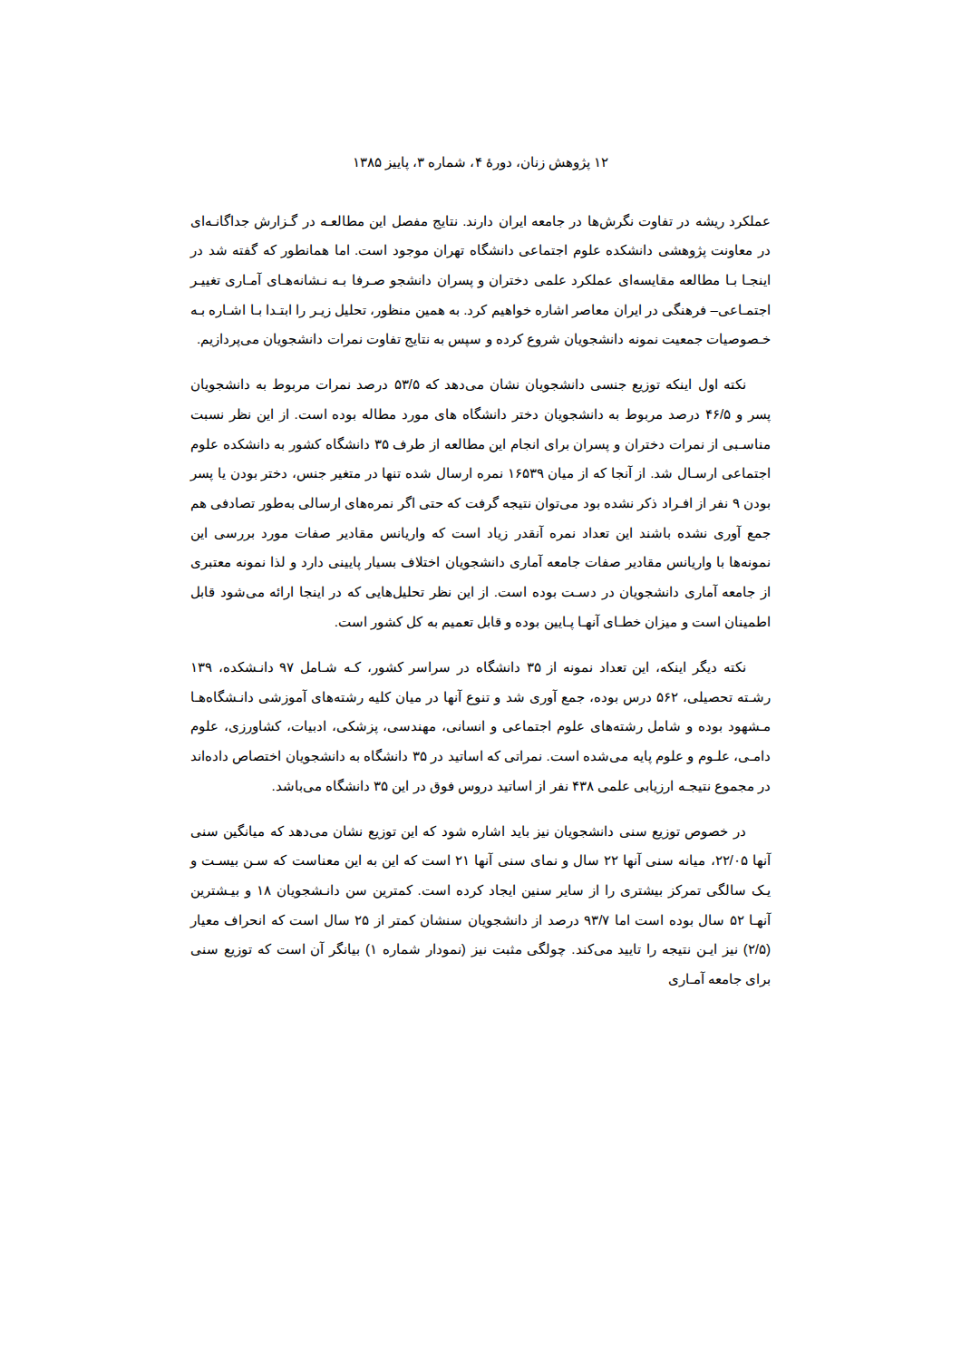۱۲ پژوهش زنان، دورهٔ ۴، شماره ۳، پاییز ۱۳۸۵
عملکرد ریشه در تفاوت نگرش‌ها در جامعه ایران دارند. نتایج مفصل این مطالعـه در گـزارش جداگانـه‌ای در معاونت پژوهشی دانشکده علوم اجتماعی دانشگاه تهران موجود است. اما همانطور که گفته شد در اینجـا بـا مطالعه مقایسه‌ای عملکرد علمی دختران و پسران دانشجو صـرفا بـه نـشانه‌هـای آمـاری تغییـر اجتمـاعی– فرهنگی در ایران معاصر اشاره خواهیم کرد. به همین منظور، تحلیل زیـر را ابتـدا بـا اشـاره بـه خـصوصیات جمعیت نمونه دانشجویان شروع کرده و سپس به نتایج تفاوت نمرات دانشجویان می‌پردازیم.
نکته اول اینکه توزیع جنسی دانشجویان نشان می‌دهد که ۵۳/۵ درصد نمرات مربوط به دانشجویان پسر و ۴۶/۵ درصد مربوط به دانشجویان دختر دانشگاه های مورد مطاله بوده است. از این نظر نسبت مناسـبی از نمرات دختران و پسران برای انجام این مطالعه از طرف ۳۵ دانشگاه کشور به دانشکده علوم اجتماعی ارسـال شد. از آنجا که از میان ۱۶۵۳۹ نمره ارسال شده تنها در متغیر جنس، دختر بودن یا پسر بودن ۹ نفر از افـراد ذکر نشده بود می‌توان نتیجه گرفت که حتی اگر نمره‌های ارسالی به‌طور تصادفی هم جمع آوری نشده باشند این تعداد نمره آنقدر زیاد است که واریانس مقادیر صفات مورد بررسی این نمونه‌ها با واریانس مقادیر صفات جامعه آماری دانشجویان اختلاف بسیار پایینی دارد و لذا نمونه معتبری از جامعه آماری دانشجویان در دسـت بوده است. از این نظر تحلیل‌هایی که در اینجا ارائه می‌شود قابل اطمینان است و میزان خطـای آنهـا پـایین بوده و قابل تعمیم به کل کشور است.
نکته دیگر اینکه، این تعداد نمونه از ۳۵ دانشگاه در سراسر کشور، کـه شـامل ۹۷ دانـشکده، ۱۳۹ رشـته تحصیلی، ۵۶۲ درس بوده، جمع آوری شد و تنوع آنها در میان کلیه رشته‌های آموزشی دانـشگاه‌هـا مـشهود بوده و شامل رشته‌های علوم اجتماعی و انسانی، مهندسی، پزشکی، ادبیات، کشاورزی، علوم دامـی، علـوم و علوم پایه می‌شده است. نمراتی که اساتید در ۳۵ دانشگاه به دانشجویان اختصاص داده‌اند در مجموع نتیجـه ارزیابی علمی ۴۳۸ نفر از اساتید دروس فوق در این ۳۵ دانشگاه می‌باشد.
در خصوص توزیع سنی دانشجویان نیز باید اشاره شود که این توزیع نشان می‌دهد که میانگین سنی آنها ۲۲/۰۵، میانه سنی آنها ۲۲ سال و نمای سنی آنها ۲۱ است که این به این معناست که سـن بیسـت و یـک سالگی تمرکز بیشتری را از سایر سنین ایجاد کرده است. کمترین سن دانـشجویان ۱۸ و بیـشترین آنهـا ۵۲ سال بوده است اما ۹۳/۷ درصد از دانشجویان سنشان کمتر از ۲۵ سال است که انحراف معیار (۲/۵) نیز ایـن نتیجه را تایید می‌کند. چولگی مثبت نیز (نمودار شماره ۱) بیانگر آن است که توزیع سنی برای جامعه آمـاری